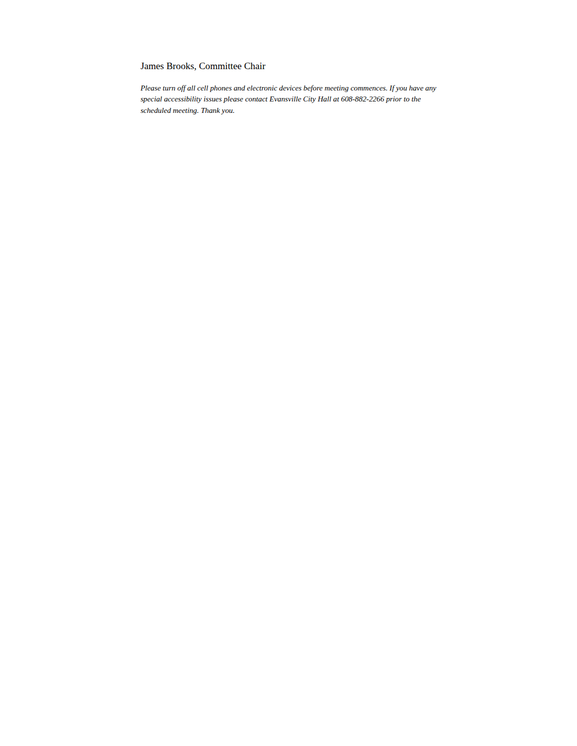James Brooks, Committee Chair
Please turn off all cell phones and electronic devices before meeting commences. If you have any special accessibility issues please contact Evansville City Hall at 608-882-2266 prior to the scheduled meeting. Thank you.